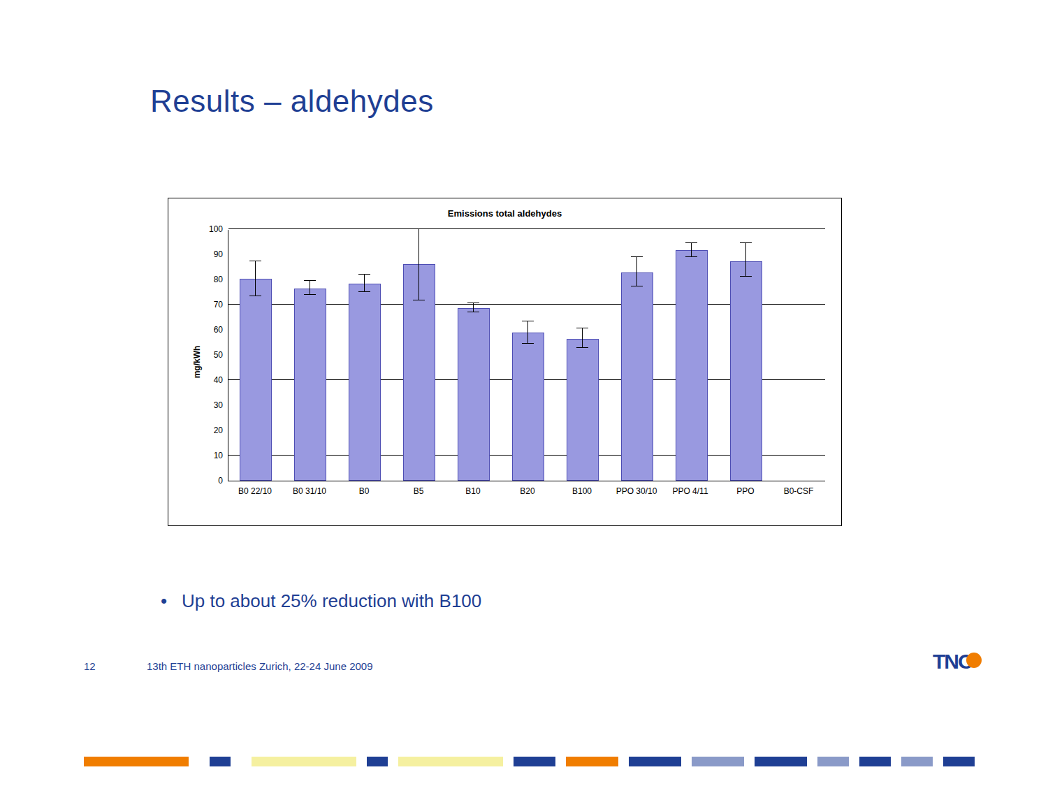Results – aldehydes
Emissions total aldehydes
mg/kWh
100
90
80
70
60
50
40
30
20
10
0
B0 22/10
B0 31/10
B0
B5
B10
B20
B100
PPO 30/10
PPO 4/11
PPO
B0-CSF
•Up to about 25% reduction with B100
12
13th ETH nanoparticles Zurich, 22-24 June 2009
TNO